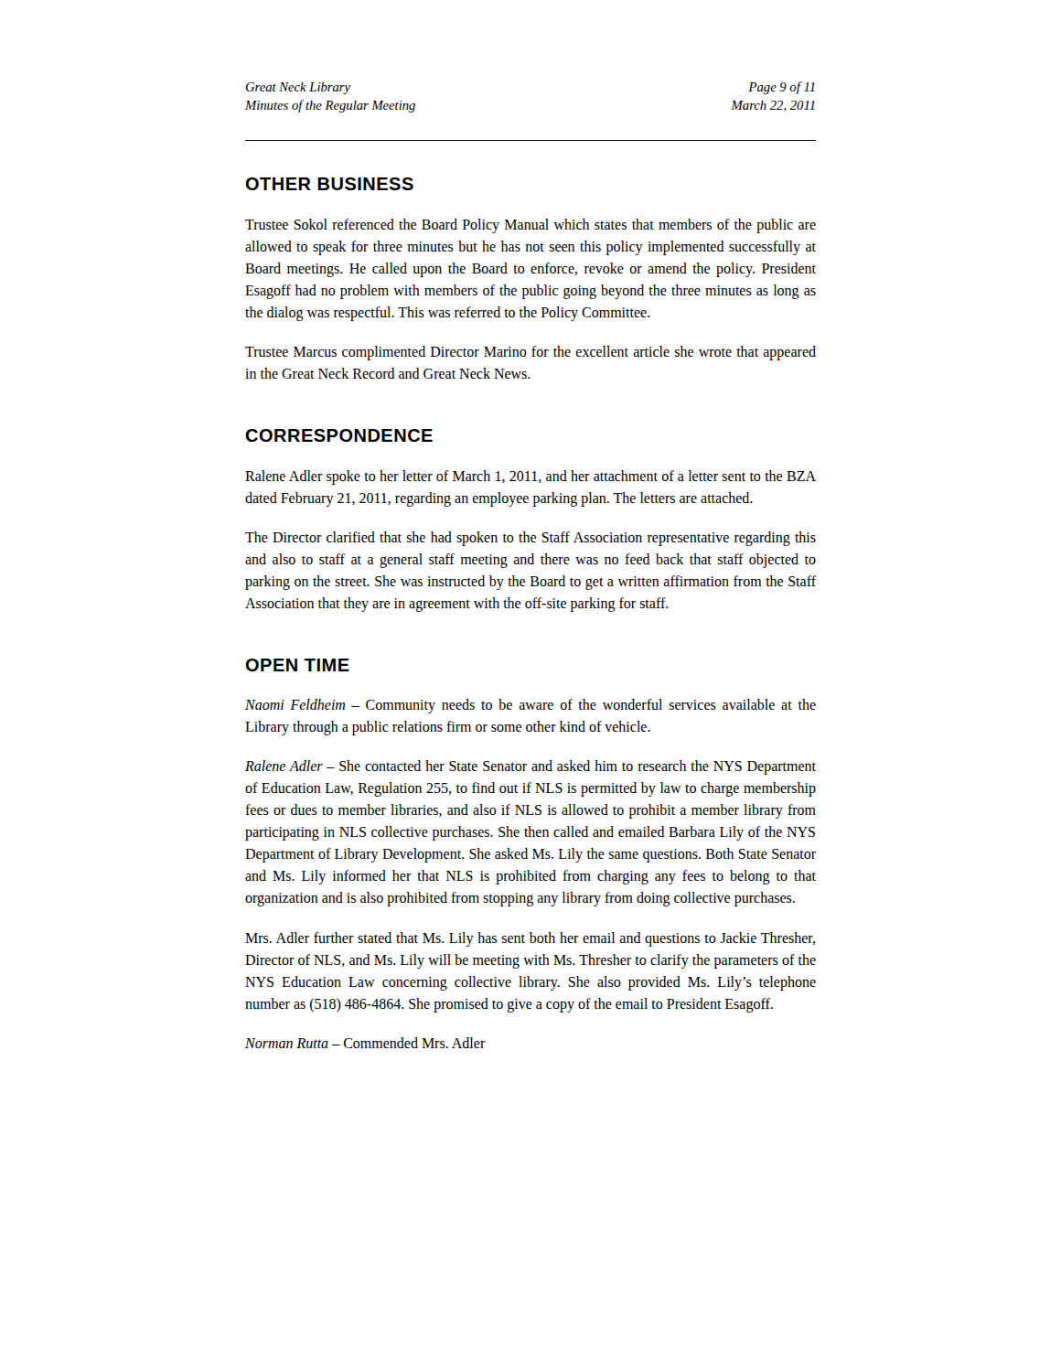Great Neck Library
Minutes of the Regular Meeting
Page 9 of 11
March 22, 2011
OTHER BUSINESS
Trustee Sokol referenced the Board Policy Manual which states that members of the public are allowed to speak for three minutes but he has not seen this policy implemented successfully at Board meetings. He called upon the Board to enforce, revoke or amend the policy. President Esagoff had no problem with members of the public going beyond the three minutes as long as the dialog was respectful. This was referred to the Policy Committee.
Trustee Marcus complimented Director Marino for the excellent article she wrote that appeared in the Great Neck Record and Great Neck News.
CORRESPONDENCE
Ralene Adler spoke to her letter of March 1, 2011, and her attachment of a letter sent to the BZA dated February 21, 2011, regarding an employee parking plan. The letters are attached.
The Director clarified that she had spoken to the Staff Association representative regarding this and also to staff at a general staff meeting and there was no feed back that staff objected to parking on the street. She was instructed by the Board to get a written affirmation from the Staff Association that they are in agreement with the off-site parking for staff.
OPEN TIME
Naomi Feldheim – Community needs to be aware of the wonderful services available at the Library through a public relations firm or some other kind of vehicle.
Ralene Adler – She contacted her State Senator and asked him to research the NYS Department of Education Law, Regulation 255, to find out if NLS is permitted by law to charge membership fees or dues to member libraries, and also if NLS is allowed to prohibit a member library from participating in NLS collective purchases. She then called and emailed Barbara Lily of the NYS Department of Library Development. She asked Ms. Lily the same questions. Both State Senator and Ms. Lily informed her that NLS is prohibited from charging any fees to belong to that organization and is also prohibited from stopping any library from doing collective purchases.
Mrs. Adler further stated that Ms. Lily has sent both her email and questions to Jackie Thresher, Director of NLS, and Ms. Lily will be meeting with Ms. Thresher to clarify the parameters of the NYS Education Law concerning collective library. She also provided Ms. Lily’s telephone number as (518) 486-4864. She promised to give a copy of the email to President Esagoff.
Norman Rutta – Commended Mrs. Adler